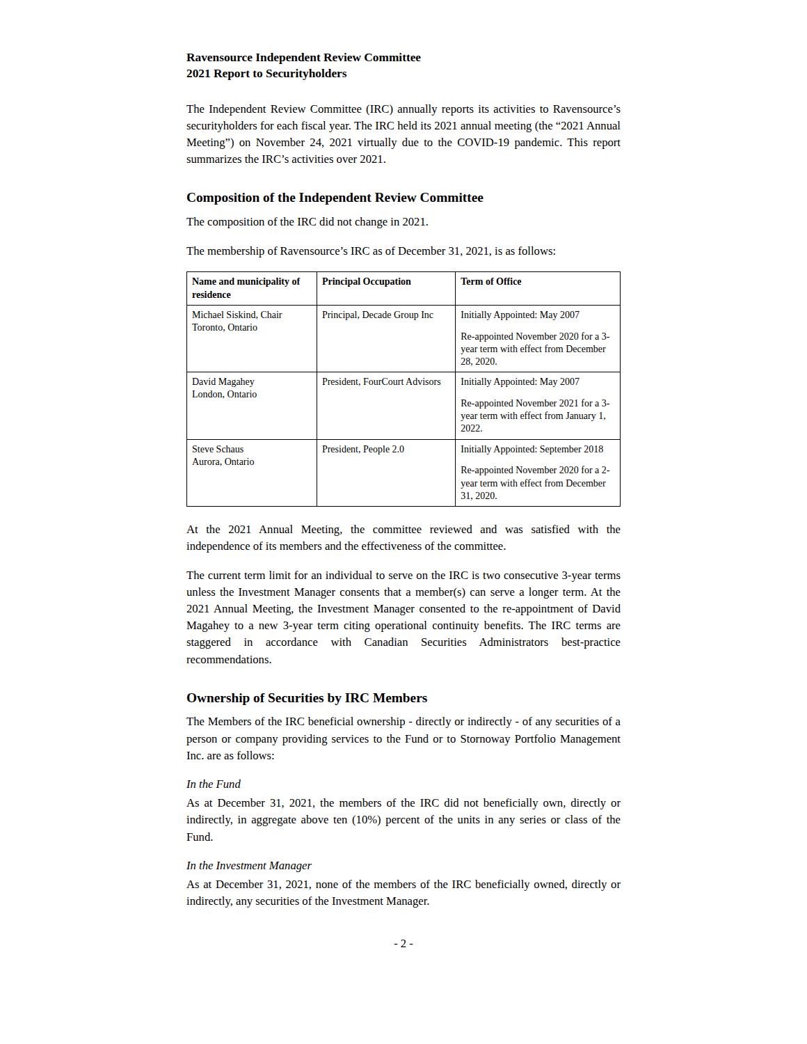Ravensource Independent Review Committee
2021 Report to Securityholders
The Independent Review Committee (IRC) annually reports its activities to Ravensource’s securityholders for each fiscal year. The IRC held its 2021 annual meeting (the “2021 Annual Meeting”) on November 24, 2021 virtually due to the COVID-19 pandemic. This report summarizes the IRC’s activities over 2021.
Composition of the Independent Review Committee
The composition of the IRC did not change in 2021.
The membership of Ravensource’s IRC as of December 31, 2021, is as follows:
| Name and municipality of residence | Principal Occupation | Term of Office |
| --- | --- | --- |
| Michael Siskind, Chair Toronto, Ontario | Principal, Decade Group Inc | Initially Appointed: May 2007 Re-appointed November 2020 for a 3-year term with effect from December 28, 2020. |
| David Magahey London, Ontario | President, FourCourt Advisors | Initially Appointed: May 2007 Re-appointed November 2021 for a 3-year term with effect from January 1, 2022. |
| Steve Schaus Aurora, Ontario | President, People 2.0 | Initially Appointed: September 2018 Re-appointed November 2020 for a 2-year term with effect from December 31, 2020. |
At the 2021 Annual Meeting, the committee reviewed and was satisfied with the independence of its members and the effectiveness of the committee.
The current term limit for an individual to serve on the IRC is two consecutive 3-year terms unless the Investment Manager consents that a member(s) can serve a longer term. At the 2021 Annual Meeting, the Investment Manager consented to the re-appointment of David Magahey to a new 3-year term citing operational continuity benefits. The IRC terms are staggered in accordance with Canadian Securities Administrators best-practice recommendations.
Ownership of Securities by IRC Members
The Members of the IRC beneficial ownership - directly or indirectly - of any securities of a person or company providing services to the Fund or to Stornoway Portfolio Management Inc. are as follows:
In the Fund
As at December 31, 2021, the members of the IRC did not beneficially own, directly or indirectly, in aggregate above ten (10%) percent of the units in any series or class of the Fund.
In the Investment Manager
As at December 31, 2021, none of the members of the IRC beneficially owned, directly or indirectly, any securities of the Investment Manager.
- 2 -